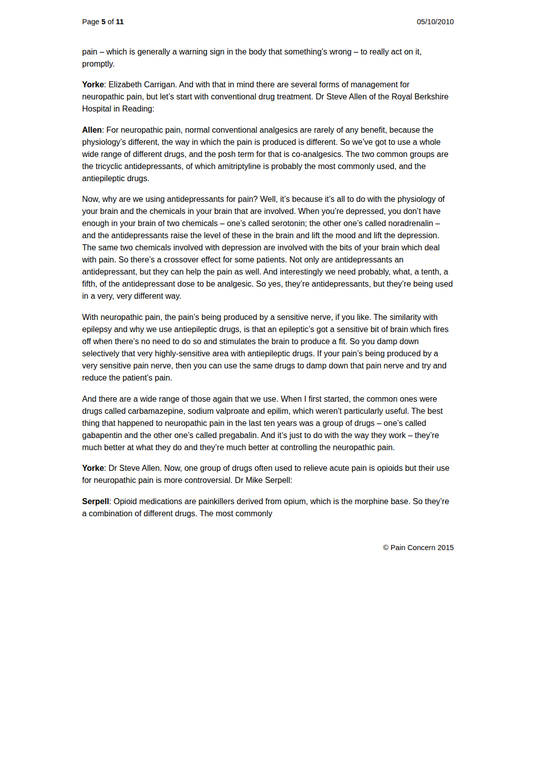Page 5 of 11
05/10/2010
pain – which is generally a warning sign in the body that something’s wrong – to really act on it, promptly.
Yorke: Elizabeth Carrigan. And with that in mind there are several forms of management for neuropathic pain, but let’s start with conventional drug treatment. Dr Steve Allen of the Royal Berkshire Hospital in Reading:
Allen: For neuropathic pain, normal conventional analgesics are rarely of any benefit, because the physiology’s different, the way in which the pain is produced is different. So we’ve got to use a whole wide range of different drugs, and the posh term for that is co-analgesics. The two common groups are the tricyclic antidepressants, of which amitriptyline is probably the most commonly used, and the antiepileptic drugs.
Now, why are we using antidepressants for pain? Well, it’s because it’s all to do with the physiology of your brain and the chemicals in your brain that are involved. When you’re depressed, you don’t have enough in your brain of two chemicals – one’s called serotonin; the other one’s called noradrenalin – and the antidepressants raise the level of these in the brain and lift the mood and lift the depression. The same two chemicals involved with depression are involved with the bits of your brain which deal with pain. So there’s a crossover effect for some patients. Not only are antidepressants an antidepressant, but they can help the pain as well. And interestingly we need probably, what, a tenth, a fifth, of the antidepressant dose to be analgesic. So yes, they’re antidepressants, but they’re being used in a very, very different way.
With neuropathic pain, the pain’s being produced by a sensitive nerve, if you like. The similarity with epilepsy and why we use antiepileptic drugs, is that an epileptic’s got a sensitive bit of brain which fires off when there’s no need to do so and stimulates the brain to produce a fit. So you damp down selectively that very highly-sensitive area with antiepileptic drugs. If your pain’s being produced by a very sensitive pain nerve, then you can use the same drugs to damp down that pain nerve and try and reduce the patient’s pain.
And there are a wide range of those again that we use. When I first started, the common ones were drugs called carbamazepine, sodium valproate and epilim, which weren’t particularly useful. The best thing that happened to neuropathic pain in the last ten years was a group of drugs – one’s called gabapentin and the other one’s called pregabalin. And it’s just to do with the way they work – they’re much better at what they do and they’re much better at controlling the neuropathic pain.
Yorke: Dr Steve Allen. Now, one group of drugs often used to relieve acute pain is opioids but their use for neuropathic pain is more controversial. Dr Mike Serpell:
Serpell: Opioid medications are painkillers derived from opium, which is the morphine base. So they’re a combination of different drugs. The most commonly
© Pain Concern 2015